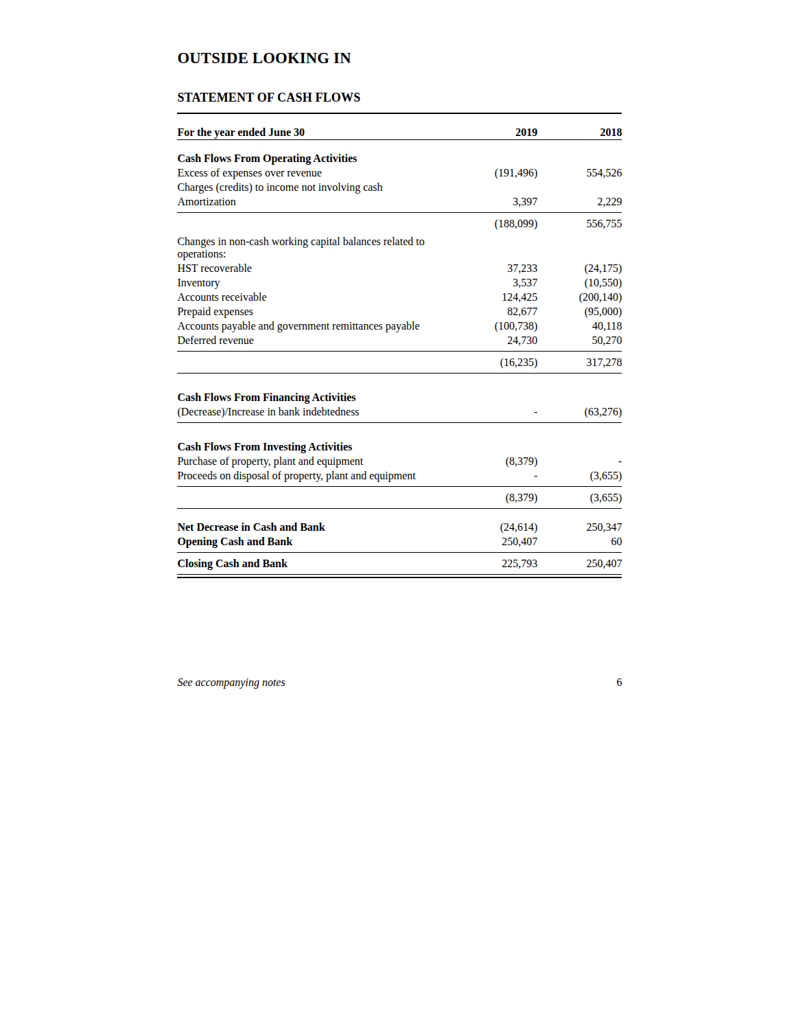OUTSIDE LOOKING IN
STATEMENT OF CASH FLOWS
| For the year ended June 30 | 2019 | 2018 |
| Cash Flows From Operating Activities | | |
| Excess of expenses over revenue | (191,496) | 554,526 |
| Charges (credits) to income not involving cash | | |
| Amortization | 3,397 | 2,229 |
| | (188,099) | 556,755 |
| Changes in non-cash working capital balances related to operations: | | |
| HST recoverable | 37,233 | (24,175) |
| Inventory | 3,537 | (10,550) |
| Accounts receivable | 124,425 | (200,140) |
| Prepaid expenses | 82,677 | (95,000) |
| Accounts payable and government remittances payable | (100,738) | 40,118 |
| Deferred revenue | 24,730 | 50,270 |
| | (16,235) | 317,278 |
| Cash Flows From Financing Activities | | |
| (Decrease)/Increase in bank indebtedness | - | (63,276) |
| Cash Flows From Investing Activities | | |
| Purchase of property, plant and equipment | (8,379) | - |
| Proceeds on disposal of property, plant and equipment | - | (3,655) |
| | (8,379) | (3,655) |
| Net Decrease in Cash and Bank | (24,614) | 250,347 |
| Opening Cash and Bank | 250,407 | 60 |
| Closing Cash and Bank | 225,793 | 250,407 |
See accompanying notes 6